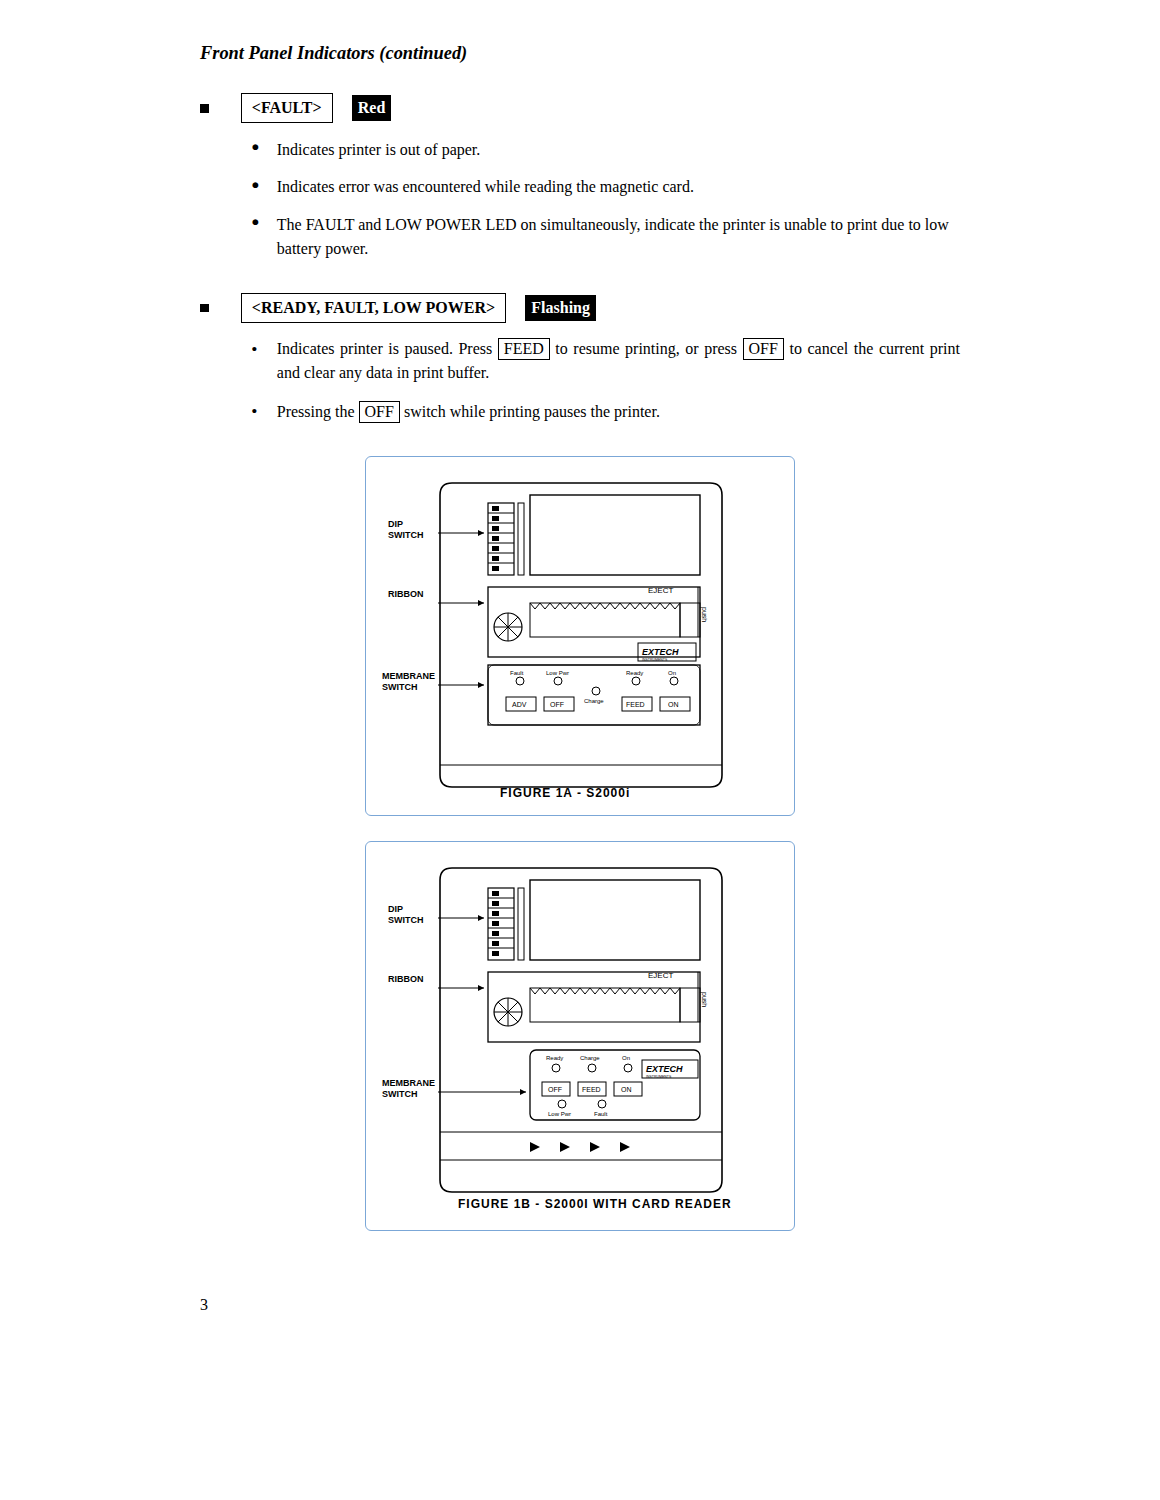Front Panel Indicators (continued)
<FAULT> Red
Indicates printer is out of paper.
Indicates error was encountered while reading the magnetic card.
The FAULT and LOW POWER LED on simultaneously, indicate the printer is unable to print due to low battery power.
<READY, FAULT, LOW POWER> Flashing
Indicates printer is paused. Press FEED to resume printing, or press OFF to cancel the current print and clear any data in print buffer.
Pressing the OFF switch while printing pauses the printer.
DIP SWITCH RIBBON EJECT push EXTECH INSTRUMENTS Fault Low Pwr Charge Ready On ADV OFF FEED ON MEMBRANE SWITCH FIGURE 1A - S2000i
DIP SWITCH RIBBON EJECT push EXTECH INSTRUMENTS Ready Charge On OFF FEED ON Low Pwr Fault MEMBRANE SWITCH FIGURE 1B - S2000I WITH CARD READER
3